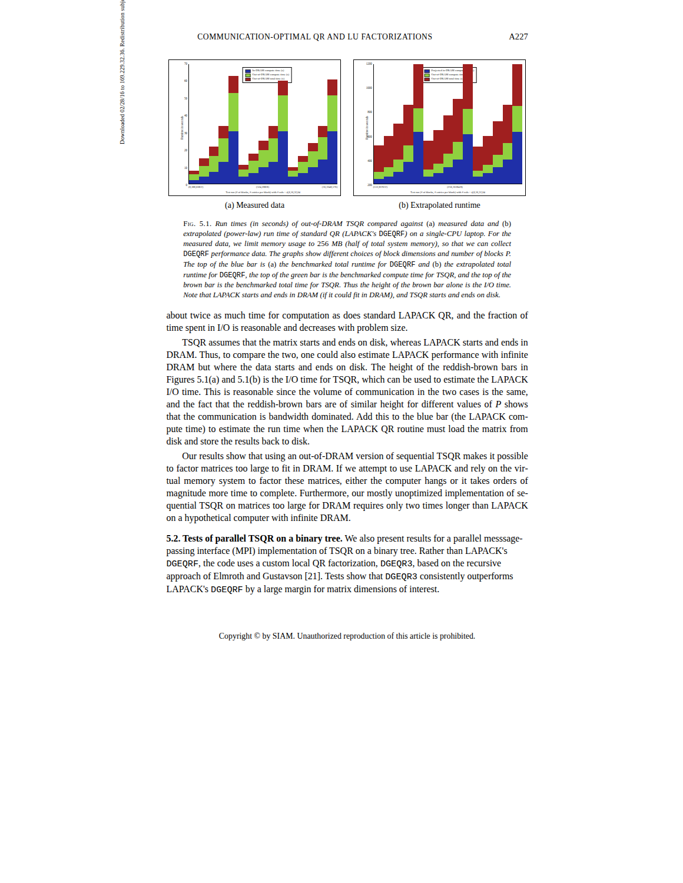Downloaded 02/28/16 to 169.229.32.36. Redistribution subject to SIAM license or copyright; see http://www.siam.org/journals/ojsa.php
COMMUNICATION-OPTIMAL QR AND LU FACTORIZATIONS A227
Runtimes: out-of-DRAM TSQR vs. in-DRAM (actual/projected) on PPC G4 (512 MB DRAM)
Runtime in seconds
70 60 50 40 30 20 10 0
In-DRAM compute time (s)
Out-of-DRAM compute time (s)
Out-of-DRAM total time (s)
(8,388,608/2) (524,288/8) (16,1048,576)
Test run (# of blocks, # entries per block) with # cols = 4,8,16,32,64
Runtimes: out-of-DRAM TSQR vs. in-DRAM extrapolated (actual) on PPC G4 (512 MB DRAM)
Runtime in seconds
1200 1000 800 600 400 200
Projected in-DRAM compute time (s)
Out-of-DRAM compute time (s)
Out-of-DRAM total time (s)
(512,8192/2) (256,16384/8)
Test run (# of blocks, # entries per block) with # cols = 4,8,16,32,64
(a) Measured data
(b) Extrapolated runtime
Fig. 5.1. Run times (in seconds) of out-of-DRAM TSQR compared against (a) measured data and (b) extrapolated (power-law) run time of standard QR (LAPACK's DGEQRF) on a single-CPU laptop. For the measured data, we limit memory usage to 256 MB (half of total system memory), so that we can collect DGEQRF performance data. The graphs show different choices of block dimensions and number of blocks P. The top of the blue bar is (a) the benchmarked total runtime for DGEQRF and (b) the extrapolated total runtime for DGEQRF, the top of the green bar is the benchmarked compute time for TSQR, and the top of the brown bar is the benchmarked total time for TSQR. Thus the height of the brown bar alone is the I/O time. Note that LAPACK starts and ends in DRAM (if it could fit in DRAM), and TSQR starts and ends on disk.
about twice as much time for computation as does standard LAPACK QR, and the fraction of time spent in I/O is reasonable and decreases with problem size.
TSQR assumes that the matrix starts and ends on disk, whereas LAPACK starts and ends in DRAM. Thus, to compare the two, one could also estimate LAPACK performance with infinite DRAM but where the data starts and ends on disk. The height of the reddish-brown bars in Figures 5.1(a) and 5.1(b) is the I/O time for TSQR, which can be used to estimate the LAPACK I/O time. This is reasonable since the volume of communication in the two cases is the same, and the fact that the reddish-brown bars are of similar height for different values of P shows that the communication is bandwidth dominated. Add this to the blue bar (the LAPACK compute time) to estimate the run time when the LAPACK QR routine must load the matrix from disk and store the results back to disk.
Our results show that using an out-of-DRAM version of sequential TSQR makes it possible to factor matrices too large to fit in DRAM. If we attempt to use LAPACK and rely on the virtual memory system to factor these matrices, either the computer hangs or it takes orders of magnitude more time to complete. Furthermore, our mostly unoptimized implementation of sequential TSQR on matrices too large for DRAM requires only two times longer than LAPACK on a hypothetical computer with infinite DRAM.
5.2. Tests of parallel TSQR on a binary tree.
We also present results for a parallel messsage-passing interface (MPI) implementation of TSQR on a binary tree. Rather than LAPACK's DGEQRF, the code uses a custom local QR factorization, DGEQR3, based on the recursive approach of Elmroth and Gustavson [21]. Tests show that DGEQR3 consistently outperforms LAPACK's DGEQRF by a large margin for matrix dimensions of interest.
Copyright © by SIAM. Unauthorized reproduction of this article is prohibited.